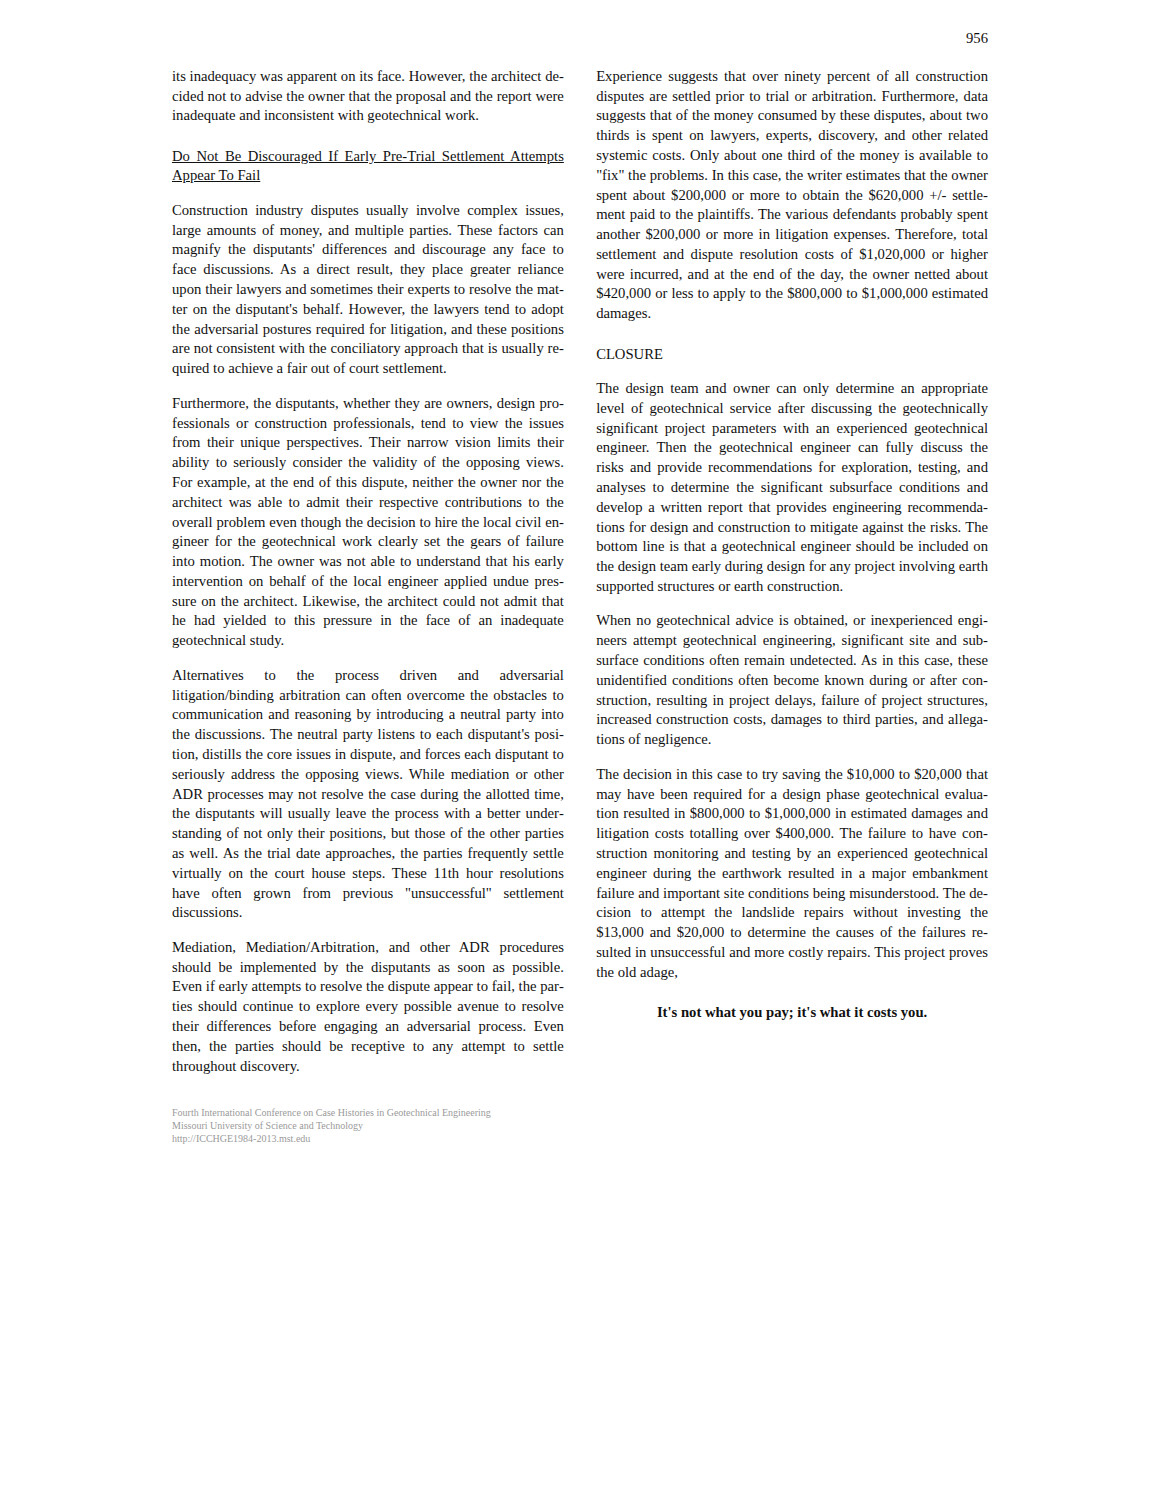956
its inadequacy was apparent on its face. However, the architect decided not to advise the owner that the proposal and the report were inadequate and inconsistent with geotechnical work.
Do Not Be Discouraged If Early Pre-Trial Settlement Attempts Appear To Fail
Construction industry disputes usually involve complex issues, large amounts of money, and multiple parties. These factors can magnify the disputants' differences and discourage any face to face discussions. As a direct result, they place greater reliance upon their lawyers and sometimes their experts to resolve the matter on the disputant's behalf. However, the lawyers tend to adopt the adversarial postures required for litigation, and these positions are not consistent with the conciliatory approach that is usually required to achieve a fair out of court settlement.
Furthermore, the disputants, whether they are owners, design professionals or construction professionals, tend to view the issues from their unique perspectives. Their narrow vision limits their ability to seriously consider the validity of the opposing views. For example, at the end of this dispute, neither the owner nor the architect was able to admit their respective contributions to the overall problem even though the decision to hire the local civil engineer for the geotechnical work clearly set the gears of failure into motion. The owner was not able to understand that his early intervention on behalf of the local engineer applied undue pressure on the architect. Likewise, the architect could not admit that he had yielded to this pressure in the face of an inadequate geotechnical study.
Alternatives to the process driven and adversarial litigation/binding arbitration can often overcome the obstacles to communication and reasoning by introducing a neutral party into the discussions. The neutral party listens to each disputant's position, distills the core issues in dispute, and forces each disputant to seriously address the opposing views. While mediation or other ADR processes may not resolve the case during the allotted time, the disputants will usually leave the process with a better understanding of not only their positions, but those of the other parties as well. As the trial date approaches, the parties frequently settle virtually on the court house steps. These 11th hour resolutions have often grown from previous "unsuccessful" settlement discussions.
Mediation, Mediation/Arbitration, and other ADR procedures should be implemented by the disputants as soon as possible. Even if early attempts to resolve the dispute appear to fail, the parties should continue to explore every possible avenue to resolve their differences before engaging an adversarial process. Even then, the parties should be receptive to any attempt to settle throughout discovery.
Experience suggests that over ninety percent of all construction disputes are settled prior to trial or arbitration. Furthermore, data suggests that of the money consumed by these disputes, about two thirds is spent on lawyers, experts, discovery, and other related systemic costs. Only about one third of the money is available to "fix" the problems. In this case, the writer estimates that the owner spent about $200,000 or more to obtain the $620,000 +/- settlement paid to the plaintiffs. The various defendants probably spent another $200,000 or more in litigation expenses. Therefore, total settlement and dispute resolution costs of $1,020,000 or higher were incurred, and at the end of the day, the owner netted about $420,000 or less to apply to the $800,000 to $1,000,000 estimated damages.
CLOSURE
The design team and owner can only determine an appropriate level of geotechnical service after discussing the geotechnically significant project parameters with an experienced geotechnical engineer. Then the geotechnical engineer can fully discuss the risks and provide recommendations for exploration, testing, and analyses to determine the significant subsurface conditions and develop a written report that provides engineering recommendations for design and construction to mitigate against the risks. The bottom line is that a geotechnical engineer should be included on the design team early during design for any project involving earth supported structures or earth construction.
When no geotechnical advice is obtained, or inexperienced engineers attempt geotechnical engineering, significant site and subsurface conditions often remain undetected. As in this case, these unidentified conditions often become known during or after construction, resulting in project delays, failure of project structures, increased construction costs, damages to third parties, and allegations of negligence.
The decision in this case to try saving the $10,000 to $20,000 that may have been required for a design phase geotechnical evaluation resulted in $800,000 to $1,000,000 in estimated damages and litigation costs totalling over $400,000. The failure to have construction monitoring and testing by an experienced geotechnical engineer during the earthwork resulted in a major embankment failure and important site conditions being misunderstood. The decision to attempt the landslide repairs without investing the $13,000 and $20,000 to determine the causes of the failures resulted in unsuccessful and more costly repairs. This project proves the old adage,
It's not what you pay; it's what it costs you.
Fourth International Conference on Case Histories in Geotechnical Engineering
Missouri University of Science and Technology
http://ICCHGE1984-2013.mst.edu